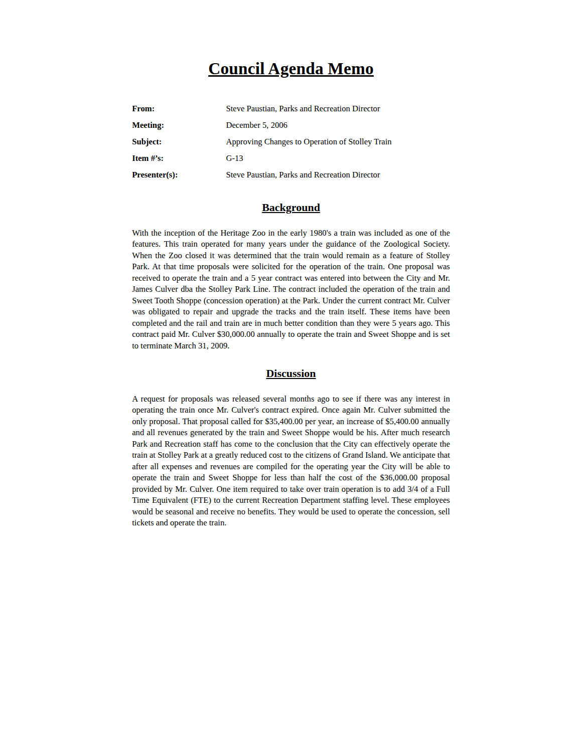Council Agenda Memo
| From: | Steve Paustian, Parks and Recreation Director |
| Meeting: | December 5, 2006 |
| Subject: | Approving Changes to Operation of Stolley Train |
| Item #’s: | G-13 |
| Presenter(s): | Steve Paustian, Parks and Recreation Director |
Background
With the inception of the Heritage Zoo in the early 1980's a train was included as one of the features. This train operated for many years under the guidance of the Zoological Society. When the Zoo closed it was determined that the train would remain as a feature of Stolley Park. At that time proposals were solicited for the operation of the train. One proposal was received to operate the train and a 5 year contract was entered into between the City and Mr. James Culver dba the Stolley Park Line. The contract included the operation of the train and Sweet Tooth Shoppe (concession operation) at the Park. Under the current contract Mr. Culver was obligated to repair and upgrade the tracks and the train itself. These items have been completed and the rail and train are in much better condition than they were 5 years ago. This contract paid Mr. Culver $30,000.00 annually to operate the train and Sweet Shoppe and is set to terminate March 31, 2009.
Discussion
A request for proposals was released several months ago to see if there was any interest in operating the train once Mr. Culver's contract expired. Once again Mr. Culver submitted the only proposal. That proposal called for $35,400.00 per year, an increase of $5,400.00 annually and all revenues generated by the train and Sweet Shoppe would be his. After much research Park and Recreation staff has come to the conclusion that the City can effectively operate the train at Stolley Park at a greatly reduced cost to the citizens of Grand Island. We anticipate that after all expenses and revenues are compiled for the operating year the City will be able to operate the train and Sweet Shoppe for less than half the cost of the $36,000.00 proposal provided by Mr. Culver. One item required to take over train operation is to add 3/4 of a Full Time Equivalent (FTE) to the current Recreation Department staffing level. These employees would be seasonal and receive no benefits. They would be used to operate the concession, sell tickets and operate the train.